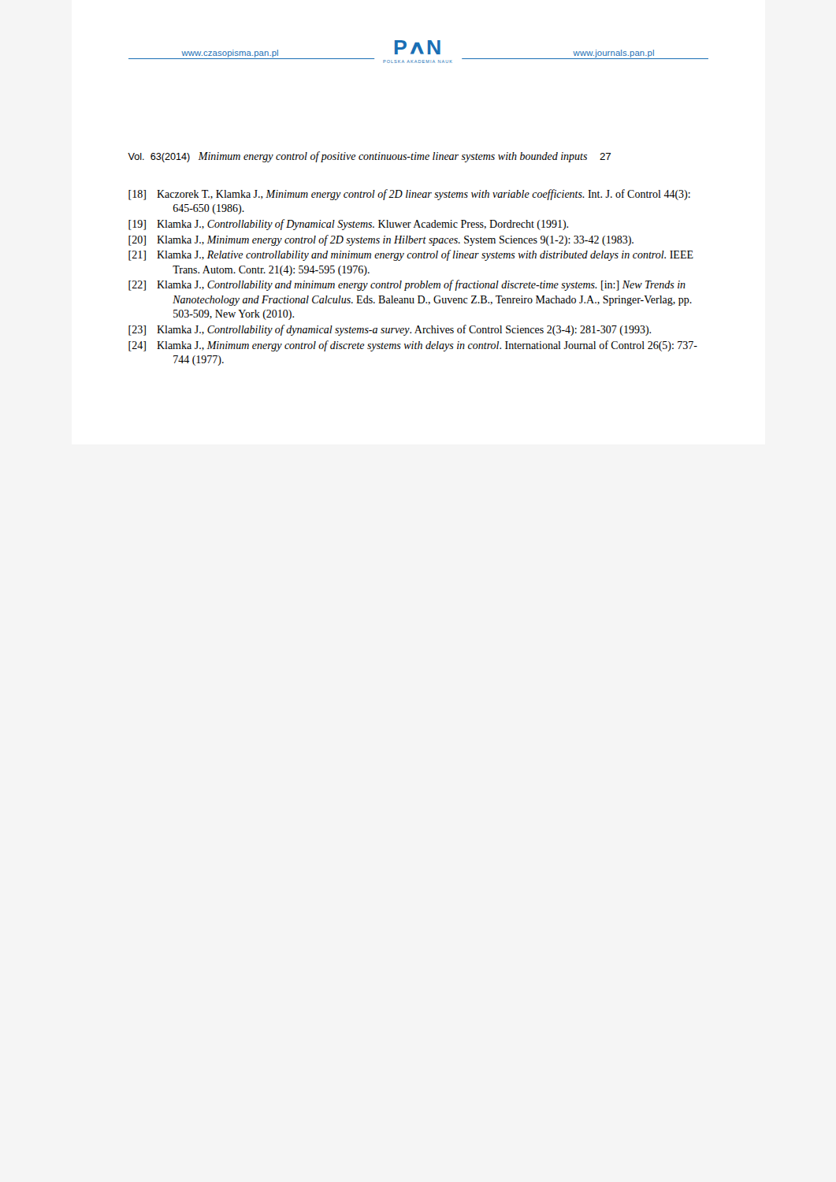www.czasopisma.pan.pl
P∧N
POLSKA AKADEMIA NAUK
www.journals.pan.pl
Vol. 63(2014) Minimum energy control of positive continuous-time linear systems with bounded inputs 27
[18]
Kaczorek T., Klamka J., Minimum energy control of 2D linear systems with variable coefficients. Int. J. of Control 44(3): 645-650 (1986).
[19]
Klamka J., Controllability of Dynamical Systems. Kluwer Academic Press, Dordrecht (1991).
[20]
Klamka J., Minimum energy control of 2D systems in Hilbert spaces. System Sciences 9(1-2): 33-42 (1983).
[21]
Klamka J., Relative controllability and minimum energy control of linear systems with distributed delays in control. IEEE Trans. Autom. Contr. 21(4): 594-595 (1976).
[22]
Klamka J., Controllability and minimum energy control problem of fractional discrete-time systems. [in:] New Trends in Nanotechology and Fractional Calculus. Eds. Baleanu D., Guvenc Z.B., Tenreiro Machado J.A., Springer-Verlag, pp. 503-509, New York (2010).
[23]
Klamka J., Controllability of dynamical systems-a survey. Archives of Control Sciences 2(3-4): 281-307 (1993).
[24]
Klamka J., Minimum energy control of discrete systems with delays in control. International Journal of Control 26(5): 737-744 (1977).